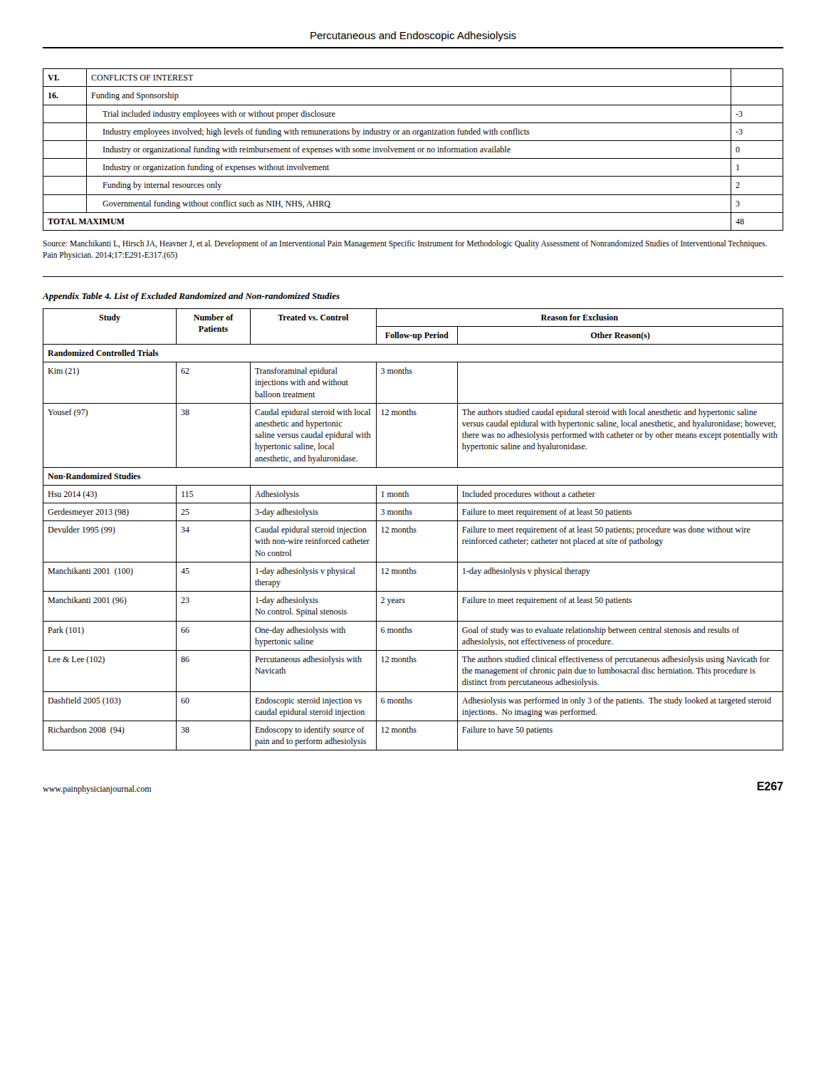Percutaneous and Endoscopic Adhesiolysis
| VI. | CONFLICTS OF INTEREST | |
| 16. | Funding and Sponsorship | |
| | Trial included industry employees with or without proper disclosure | -3 |
| | Industry employees involved; high levels of funding with remunerations by industry or an organization funded with conflicts | -3 |
| | Industry or organizational funding with reimbursement of expenses with some involvement or no information available | 0 |
| | Industry or organization funding of expenses without involvement | 1 |
| | Funding by internal resources only | 2 |
| | Governmental funding without conflict such as NIH, NHS, AHRQ | 3 |
| TOTAL MAXIMUM | 48 |
Source: Manchikanti L, Hirsch JA, Heavner J, et al. Development of an Interventional Pain Management Specific Instrument for Methodologic Quality Assessment of Nonrandomized Studies of Interventional Techniques. Pain Physician. 2014;17:E291-E317.(65)
Appendix Table 4. List of Excluded Randomized and Non-randomized Studies
| Study | Number of Patients | Treated vs. Control | Reason for Exclusion |
| --- | --- | --- | --- |
| Follow-up Period | Other Reason(s) |
| Randomized Controlled Trials |
| Kim (21) | 62 | Transforaminal epidural injections with and without balloon treatment | 3 months | |
| Yousef (97) | 38 | Caudal epidural steroid with local anesthetic and hypertonic saline versus caudal epidural with hypertonic saline, local anesthetic, and hyaluronidase. | 12 months | The authors studied caudal epidural steroid with local anesthetic and hypertonic saline versus caudal epidural with hypertonic saline, local anesthetic, and hyaluronidase; however, there was no adhesiolysis performed with catheter or by other means except potentially with hypertonic saline and hyaluronidase. |
| Non-Randomized Studies |
| Hsu 2014 (43) | 115 | Adhesiolysis | 1 month | Included procedures without a catheter |
| Gerdesmeyer 2013 (98) | 25 | 3-day adhesiolysis | 3 months | Failure to meet requirement of at least 50 patients |
| Devulder 1995 (99) | 34 | Caudal epidural steroid injection with non-wire reinforced catheter No control | 12 months | Failure to meet requirement of at least 50 patients; procedure was done without wire reinforced catheter; catheter not placed at site of pathology |
| Manchikanti 2001 (100) | 45 | 1-day adhesiolysis v physical therapy | 12 months | 1-day adhesiolysis v physical therapy |
| Manchikanti 2001 (96) | 23 | 1-day adhesiolysis No control. Spinal stenosis | 2 years | Failure to meet requirement of at least 50 patients |
| Park (101) | 66 | One-day adhesiolysis with hypertonic saline | 6 months | Goal of study was to evaluate relationship between central stenosis and results of adhesiolysis, not effectiveness of procedure. |
| Lee & Lee (102) | 86 | Percutaneous adhesiolysis with Navicath | 12 months | The authors studied clinical effectiveness of percutaneous adhesiolysis using Navicath for the management of chronic pain due to lumbosacral disc herniation. This procedure is distinct from percutaneous adhesiolysis. |
| Dashfield 2005 (103) | 60 | Endoscopic steroid injection vs caudal epidural steroid injection | 6 months | Adhesiolysis was performed in only 3 of the patients. The study looked at targeted steroid injections. No imaging was performed. |
| Richardson 2008 (94) | 38 | Endoscopy to identify source of pain and to perform adhesiolysis | 12 months | Failure to have 50 patients |
www.painphysicianjournal.com
E267